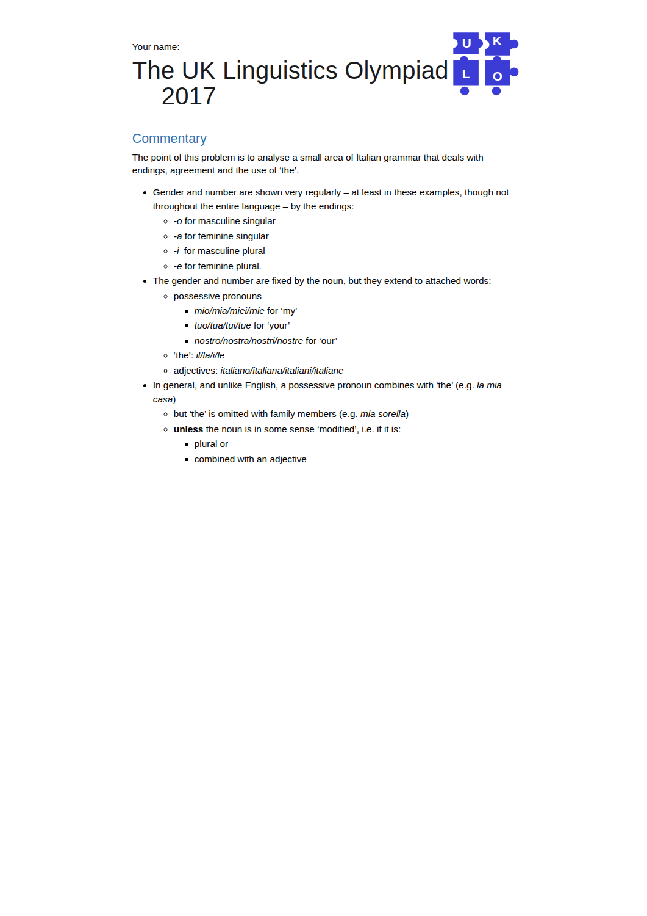U K L O
Your name:
The UK Linguistics Olympiad 2017
Commentary
The point of this problem is to analyse a small area of Italian grammar that deals with endings, agreement and the use of ‘the’.
Gender and number are shown very regularly – at least in these examples, though not throughout the entire language – by the endings:
-o for masculine singular
-a for feminine singular
-i for masculine plural
-e for feminine plural.
The gender and number are fixed by the noun, but they extend to attached words:
possessive pronouns
mio/mia/miei/mie for ‘my’
tuo/tua/tui/tue for ‘your’
nostro/nostra/nostri/nostre for ‘our’
‘the’: il/la/i/le
adjectives: italiano/italiana/italiani/italiane
In general, and unlike English, a possessive pronoun combines with ‘the’ (e.g. la mia casa)
but ‘the’ is omitted with family members (e.g. mia sorella)
unless the noun is in some sense ‘modified’, i.e. if it is:
plural or
combined with an adjective